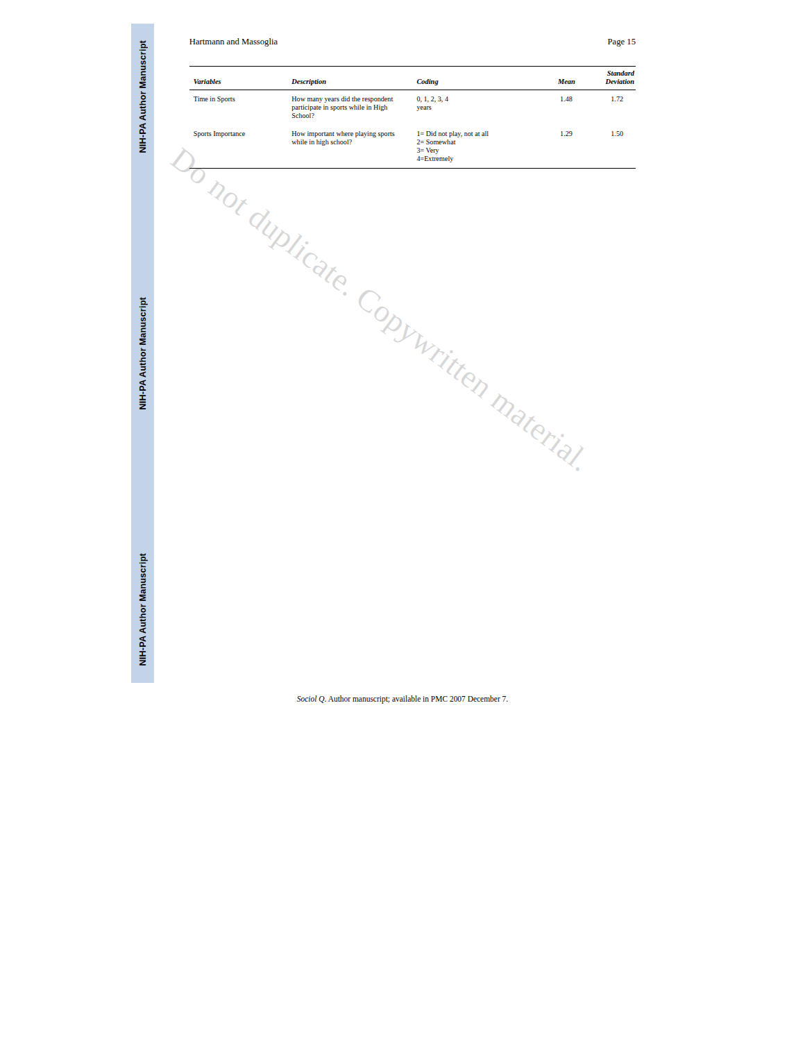NIH-PA Author Manuscript
NIH-PA Author Manuscript
NIH-PA Author Manuscript
Hartmann and Massoglia
Page 15
| Variables | Description | Coding | Mean | Standard Deviation |
| --- | --- | --- | --- | --- |
| Time in Sports | How many years did the respondent participate in sports while in High School? | 0, 1, 2, 3, 4 years | 1.48 | 1.72 |
| Sports Importance | How important where playing sports while in high school? | 1= Did not play, not at all 2= Somewhat 3= Very 4=Extremely | 1.29 | 1.50 |
Do not duplicate. Copywritten material.
Sociol Q. Author manuscript; available in PMC 2007 December 7.